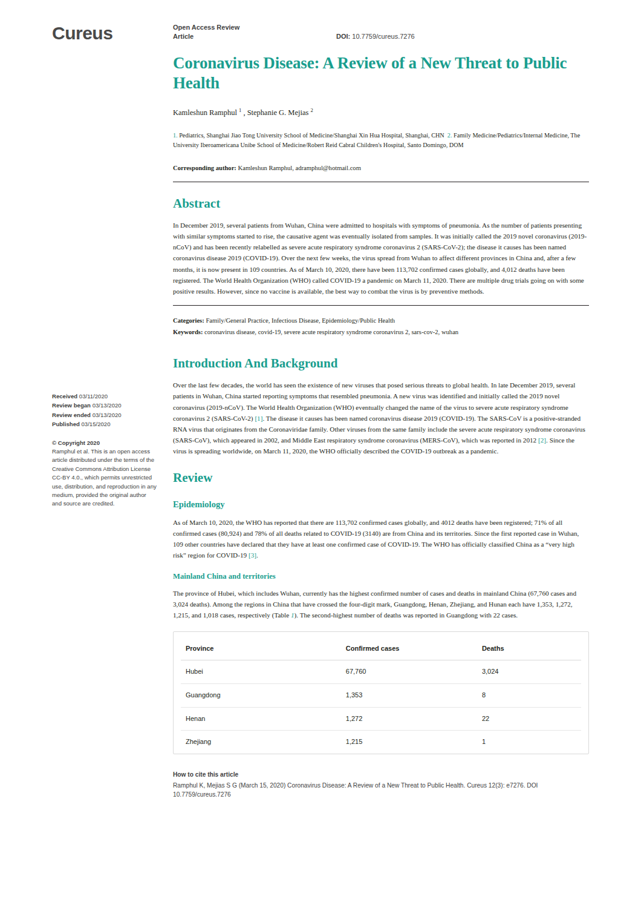Cureus
Open Access Review
Article
DOI: 10.7759/cureus.7276
Received 03/11/2020
Review began 03/13/2020
Review ended 03/13/2020
Published 03/15/2020
© Copyright 2020
Ramphul et al. This is an open access article distributed under the terms of the Creative Commons Attribution License CC-BY 4.0., which permits unrestricted use, distribution, and reproduction in any medium, provided the original author and source are credited.
Coronavirus Disease: A Review of a New Threat to Public Health
Kamleshun Ramphul 1 , Stephanie G. Mejias 2
1. Pediatrics, Shanghai Jiao Tong University School of Medicine/Shanghai Xin Hua Hospital, Shanghai, CHN 2. Family Medicine/Pediatrics/Internal Medicine, The University Iberoamericana Unibe School of Medicine/Robert Reid Cabral Children's Hospital, Santo Domingo, DOM
Corresponding author: Kamleshun Ramphul, adramphul@hotmail.com
Abstract
In December 2019, several patients from Wuhan, China were admitted to hospitals with symptoms of pneumonia. As the number of patients presenting with similar symptoms started to rise, the causative agent was eventually isolated from samples. It was initially called the 2019 novel coronavirus (2019-nCoV) and has been recently relabelled as severe acute respiratory syndrome coronavirus 2 (SARS-CoV-2); the disease it causes has been named coronavirus disease 2019 (COVID-19). Over the next few weeks, the virus spread from Wuhan to affect different provinces in China and, after a few months, it is now present in 109 countries. As of March 10, 2020, there have been 113,702 confirmed cases globally, and 4,012 deaths have been registered. The World Health Organization (WHO) called COVID-19 a pandemic on March 11, 2020. There are multiple drug trials going on with some positive results. However, since no vaccine is available, the best way to combat the virus is by preventive methods.
Categories: Family/General Practice, Infectious Disease, Epidemiology/Public Health
Keywords: coronavirus disease, covid-19, severe acute respiratory syndrome coronavirus 2, sars-cov-2, wuhan
Introduction And Background
Over the last few decades, the world has seen the existence of new viruses that posed serious threats to global health. In late December 2019, several patients in Wuhan, China started reporting symptoms that resembled pneumonia. A new virus was identified and initially called the 2019 novel coronavirus (2019-nCoV). The World Health Organization (WHO) eventually changed the name of the virus to severe acute respiratory syndrome coronavirus 2 (SARS-CoV-2) [1]. The disease it causes has been named coronavirus disease 2019 (COVID-19). The SARS-CoV is a positive-stranded RNA virus that originates from the Coronaviridae family. Other viruses from the same family include the severe acute respiratory syndrome coronavirus (SARS-CoV), which appeared in 2002, and Middle East respiratory syndrome coronavirus (MERS-CoV), which was reported in 2012 [2]. Since the virus is spreading worldwide, on March 11, 2020, the WHO officially described the COVID-19 outbreak as a pandemic.
Review
Epidemiology
As of March 10, 2020, the WHO has reported that there are 113,702 confirmed cases globally, and 4012 deaths have been registered; 71% of all confirmed cases (80,924) and 78% of all deaths related to COVID-19 (3140) are from China and its territories. Since the first reported case in Wuhan, 109 other countries have declared that they have at least one confirmed case of COVID-19. The WHO has officially classified China as a “very high risk” region for COVID-19 [3].
Mainland China and territories
The province of Hubei, which includes Wuhan, currently has the highest confirmed number of cases and deaths in mainland China (67,760 cases and 3,024 deaths). Among the regions in China that have crossed the four-digit mark, Guangdong, Henan, Zhejiang, and Hunan each have 1,353, 1,272, 1,215, and 1,018 cases, respectively (Table 1). The second-highest number of deaths was reported in Guangdong with 22 cases.
| Province | Confirmed cases | Deaths |
| --- | --- | --- |
| Hubei | 67,760 | 3,024 |
| Guangdong | 1,353 | 8 |
| Henan | 1,272 | 22 |
| Zhejiang | 1,215 | 1 |
How to cite this article
Ramphul K, Mejias S G (March 15, 2020) Coronavirus Disease: A Review of a New Threat to Public Health. Cureus 12(3): e7276. DOI 10.7759/cureus.7276